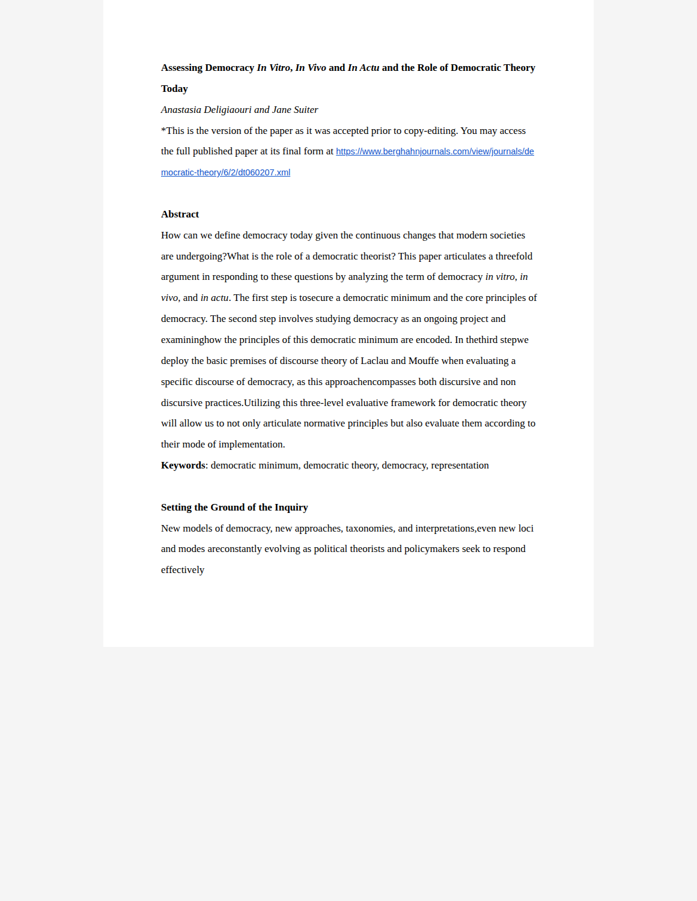Assessing Democracy In Vitro, In Vivo and In Actu and the Role of Democratic Theory Today
Anastasia Deligiaouri and Jane Suiter
*This is the version of the paper as it was accepted prior to copy-editing. You may access the full published paper at its final form at https://www.berghahnjournals.com/view/journals/democratic-theory/6/2/dt060207.xml
Abstract
How can we define democracy today given the continuous changes that modern societies are undergoing?What is the role of a democratic theorist? This paper articulates a threefold argument in responding to these questions by analyzing the term of democracy in vitro, in vivo, and in actu. The first step is tosecure a democratic minimum and the core principles of democracy. The second step involves studying democracy as an ongoing project and examininghow the principles of this democratic minimum are encoded. In thethird stepwe deploy the basic premises of discourse theory of Laclau and Mouffe when evaluating a specific discourse of democracy, as this approachencompasses both discursive and non discursive practices.Utilizing this three-level evaluative framework for democratic theory will allow us to not only articulate normative principles but also evaluate them according to their mode of implementation.
Keywords: democratic minimum, democratic theory, democracy, representation
Setting the Ground of the Inquiry
New models of democracy, new approaches, taxonomies, and interpretations,even new loci and modes areconstantly evolving as political theorists and policymakers seek to respond effectively